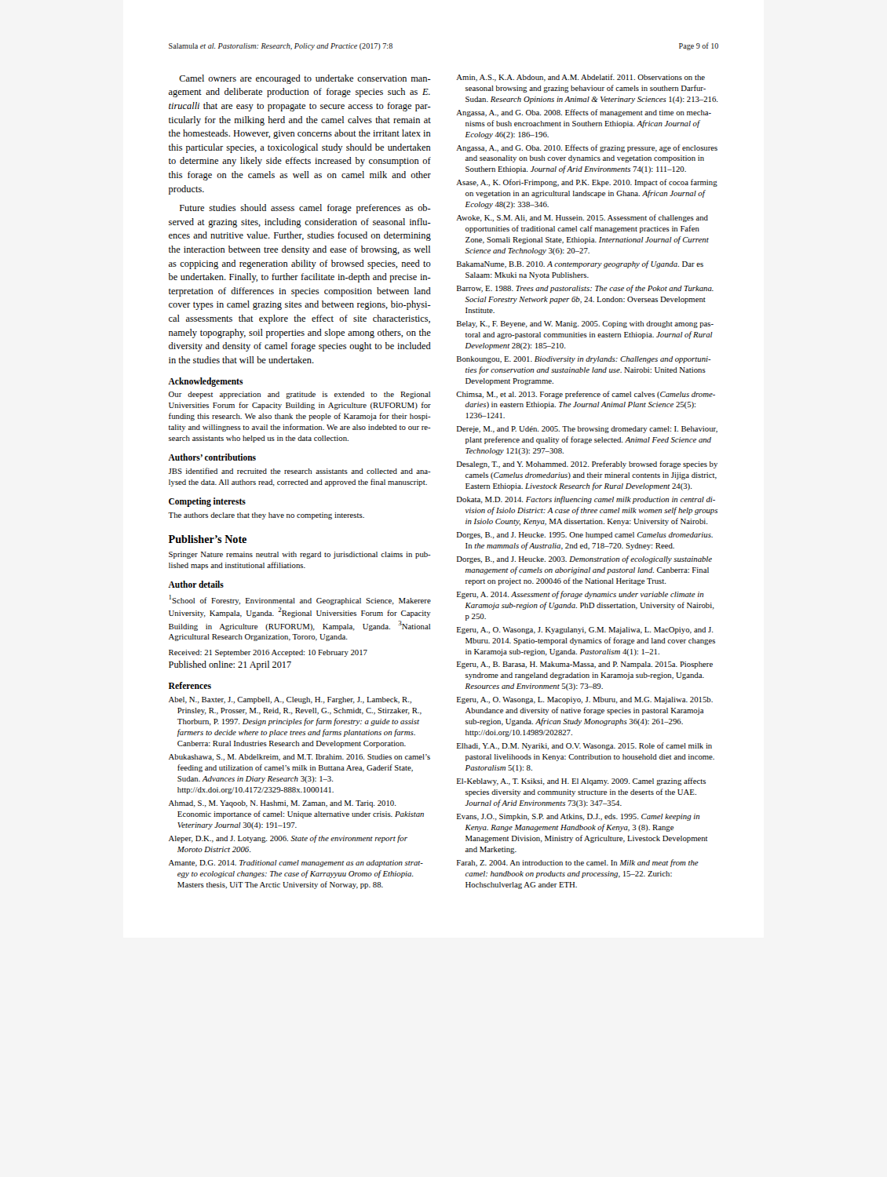Salamula et al. Pastoralism: Research, Policy and Practice (2017) 7:8
Page 9 of 10
Camel owners are encouraged to undertake conservation management and deliberate production of forage species such as E. tirucalli that are easy to propagate to secure access to forage particularly for the milking herd and the camel calves that remain at the homesteads. However, given concerns about the irritant latex in this particular species, a toxicological study should be undertaken to determine any likely side effects increased by consumption of this forage on the camels as well as on camel milk and other products.
Future studies should assess camel forage preferences as observed at grazing sites, including consideration of seasonal influences and nutritive value. Further, studies focused on determining the interaction between tree density and ease of browsing, as well as coppicing and regeneration ability of browsed species, need to be undertaken. Finally, to further facilitate in-depth and precise interpretation of differences in species composition between land cover types in camel grazing sites and between regions, bio-physical assessments that explore the effect of site characteristics, namely topography, soil properties and slope among others, on the diversity and density of camel forage species ought to be included in the studies that will be undertaken.
Acknowledgements
Our deepest appreciation and gratitude is extended to the Regional Universities Forum for Capacity Building in Agriculture (RUFORUM) for funding this research. We also thank the people of Karamoja for their hospitality and willingness to avail the information. We are also indebted to our research assistants who helped us in the data collection.
Authors’ contributions
JBS identified and recruited the research assistants and collected and analysed the data. All authors read, corrected and approved the final manuscript.
Competing interests
The authors declare that they have no competing interests.
Publisher’s Note
Springer Nature remains neutral with regard to jurisdictional claims in published maps and institutional affiliations.
Author details
1School of Forestry, Environmental and Geographical Science, Makerere University, Kampala, Uganda. 2Regional Universities Forum for Capacity Building in Agriculture (RUFORUM), Kampala, Uganda. 3National Agricultural Research Organization, Tororo, Uganda.
Received: 21 September 2016 Accepted: 10 February 2017
Published online: 21 April 2017
References
Abel, N., Baxter, J., Campbell, A., Cleugh, H., Fargher, J., Lambeck, R., Prinsley, R., Prosser, M., Reid, R., Revell, G., Schmidt, C., Stirzaker, R., Thorburn, P. 1997. Design principles for farm forestry: a guide to assist farmers to decide where to place trees and farms plantations on farms. Canberra: Rural Industries Research and Development Corporation.
Abukashawa, S., M. Abdelkreim, and M.T. Ibrahim. 2016. Studies on camel’s feeding and utilization of camel’s milk in Buttana Area, Gaderif State, Sudan. Advances in Diary Research 3(3): 1–3. http://dx.doi.org/10.4172/2329-888x.1000141.
Ahmad, S., M. Yaqoob, N. Hashmi, M. Zaman, and M. Tariq. 2010. Economic importance of camel: Unique alternative under crisis. Pakistan Veterinary Journal 30(4): 191–197.
Aleper, D.K., and J. Lotyang. 2006. State of the environment report for Moroto District 2006.
Amante, D.G. 2014. Traditional camel management as an adaptation strategy to ecological changes: The case of Karrayyuu Oromo of Ethiopia. Masters thesis, UiT The Arctic University of Norway, pp. 88.
Amin, A.S., K.A. Abdoun, and A.M. Abdelatif. 2011. Observations on the seasonal browsing and grazing behaviour of camels in southern Darfur-Sudan. Research Opinions in Animal & Veterinary Sciences 1(4): 213–216.
Angassa, A., and G. Oba. 2008. Effects of management and time on mechanisms of bush encroachment in Southern Ethiopia. African Journal of Ecology 46(2): 186–196.
Angassa, A., and G. Oba. 2010. Effects of grazing pressure, age of enclosures and seasonality on bush cover dynamics and vegetation composition in Southern Ethiopia. Journal of Arid Environments 74(1): 111–120.
Asase, A., K. Ofori-Frimpong, and P.K. Ekpe. 2010. Impact of cocoa farming on vegetation in an agricultural landscape in Ghana. African Journal of Ecology 48(2): 338–346.
Awoke, K., S.M. Ali, and M. Hussein. 2015. Assessment of challenges and opportunities of traditional camel calf management practices in Fafen Zone, Somali Regional State, Ethiopia. International Journal of Current Science and Technology 3(6): 20–27.
BakamaNume, B.B. 2010. A contemporary geography of Uganda. Dar es Salaam: Mkuki na Nyota Publishers.
Barrow, E. 1988. Trees and pastoralists: The case of the Pokot and Turkana. Social Forestry Network paper 6b, 24. London: Overseas Development Institute.
Belay, K., F. Beyene, and W. Manig. 2005. Coping with drought among pastoral and agro-pastoral communities in eastern Ethiopia. Journal of Rural Development 28(2): 185–210.
Bonkoungou, E. 2001. Biodiversity in drylands: Challenges and opportunities for conservation and sustainable land use. Nairobi: United Nations Development Programme.
Chimsa, M., et al. 2013. Forage preference of camel calves (Camelus dromedaries) in eastern Ethiopia. The Journal Animal Plant Science 25(5): 1236–1241.
Dereje, M., and P. Udén. 2005. The browsing dromedary camel: I. Behaviour, plant preference and quality of forage selected. Animal Feed Science and Technology 121(3): 297–308.
Desalegn, T., and Y. Mohammed. 2012. Preferably browsed forage species by camels (Camelus dromedarius) and their mineral contents in Jijiga district, Eastern Ethiopia. Livestock Research for Rural Development 24(3).
Dokata, M.D. 2014. Factors influencing camel milk production in central division of Isiolo District: A case of three camel milk women self help groups in Isiolo County, Kenya, MA dissertation. Kenya: University of Nairobi.
Dorges, B., and J. Heucke. 1995. One humped camel Camelus dromedarius. In the mammals of Australia, 2nd ed, 718–720. Sydney: Reed.
Dorges, B., and J. Heucke. 2003. Demonstration of ecologically sustainable management of camels on aboriginal and pastoral land. Canberra: Final report on project no. 200046 of the National Heritage Trust.
Egeru, A. 2014. Assessment of forage dynamics under variable climate in Karamoja sub-region of Uganda. PhD dissertation, University of Nairobi, p 250.
Egeru, A., O. Wasonga, J. Kyagulanyi, G.M. Majaliwa, L. MacOpiyo, and J. Mburu. 2014. Spatio-temporal dynamics of forage and land cover changes in Karamoja sub-region, Uganda. Pastoralism 4(1): 1–21.
Egeru, A., B. Barasa, H. Makuma-Massa, and P. Nampala. 2015a. Piosphere syndrome and rangeland degradation in Karamoja sub-region, Uganda. Resources and Environment 5(3): 73–89.
Egeru, A., O. Wasonga, L. Macopiyo, J. Mburu, and M.G. Majaliwa. 2015b. Abundance and diversity of native forage species in pastoral Karamoja sub-region, Uganda. African Study Monographs 36(4): 261–296. http://doi.org/10.14989/202827.
Elhadi, Y.A., D.M. Nyariki, and O.V. Wasonga. 2015. Role of camel milk in pastoral livelihoods in Kenya: Contribution to household diet and income. Pastoralism 5(1): 8.
El-Keblawy, A., T. Ksiksi, and H. El Alqamy. 2009. Camel grazing affects species diversity and community structure in the deserts of the UAE. Journal of Arid Environments 73(3): 347–354.
Evans, J.O., Simpkin, S.P. and Atkins, D.J., eds. 1995. Camel keeping in Kenya. Range Management Handbook of Kenya, 3 (8). Range Management Division, Ministry of Agriculture, Livestock Development and Marketing.
Farah, Z. 2004. An introduction to the camel. In Milk and meat from the camel: handbook on products and processing, 15–22. Zurich: Hochschulverlag AG ander ETH.